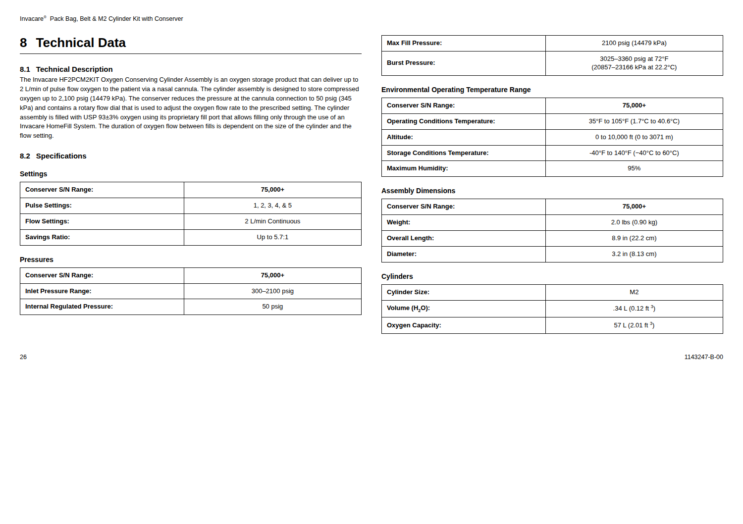Invacare® Pack Bag, Belt & M2 Cylinder Kit with Conserver
8 Technical Data
8.1 Technical Description
The Invacare HF2PCM2KIT Oxygen Conserving Cylinder Assembly is an oxygen storage product that can deliver up to 2 L/min of pulse flow oxygen to the patient via a nasal cannula. The cylinder assembly is designed to store compressed oxygen up to 2,100 psig (14479 kPa). The conserver reduces the pressure at the cannula connection to 50 psig (345 kPa) and contains a rotary flow dial that is used to adjust the oxygen flow rate to the prescribed setting. The cylinder assembly is filled with USP 93±3% oxygen using its proprietary fill port that allows filling only through the use of an Invacare HomeFill System. The duration of oxygen flow between fills is dependent on the size of the cylinder and the flow setting.
8.2 Specifications
Settings
| Conserver S/N Range: | 75,000+ |
| Pulse Settings: | 1, 2, 3, 4, & 5 |
| Flow Settings: | 2 L/min Continuous |
| Savings Ratio: | Up to 5.7:1 |
Pressures
| Conserver S/N Range: | 75,000+ |
| Inlet Pressure Range: | 300–2100 psig |
| Internal Regulated Pressure: | 50 psig |
| Max Fill Pressure: | 2100 psig (14479 kPa) |
| Burst Pressure: | 3025–3360 psig at 72°F (20857–23166 kPa at 22.2°C) |
Environmental Operating Temperature Range
| Conserver S/N Range: | 75,000+ |
| Operating Conditions Temperature: | 35°F to 105°F (1.7°C to 40.6°C) |
| Altitude: | 0 to 10,000 ft (0 to 3071 m) |
| Storage Conditions Temperature: | -40°F to 140°F (−40°C to 60°C) |
| Maximum Humidity: | 95% |
Assembly Dimensions
| Conserver S/N Range: | 75,000+ |
| Weight: | 2.0 lbs (0.90 kg) |
| Overall Length: | 8.9 in (22.2 cm) |
| Diameter: | 3.2 in (8.13 cm) |
Cylinders
| Cylinder Size: | M2 |
| Volume (H 2 O): | .34 L (0.12 ft 3 ) |
| Oxygen Capacity: | 57 L (2.01 ft 3 ) |
26 1143247-B-00